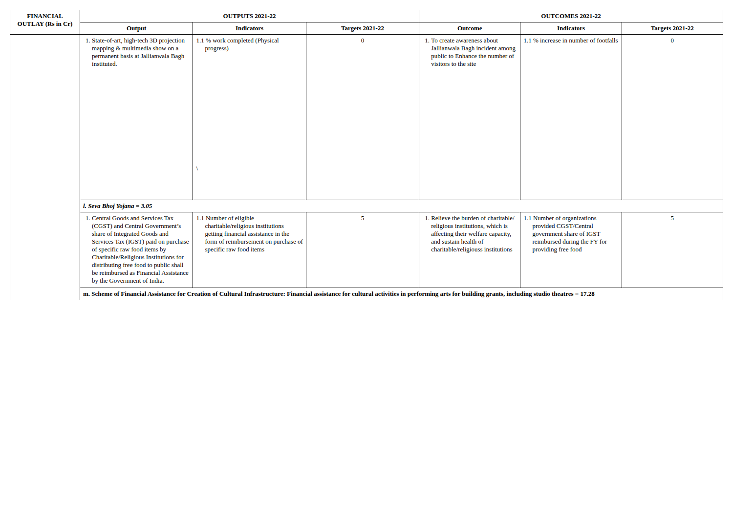| FINANCIAL OUTLAY (Rs in Cr) | OUTPUTS 2021-22 | OUTCOMES 2021-22 |
| --- | --- | --- |
| Output | Indicators | Targets 2021-22 | Outcome | Indicators | Targets 2021-22 |
| | State-of-art, high-tech 3D projection mapping & multimedia show on a permanent basis at Jallianwala Bagh instituted. | 1.1 % work completed (Physical progress) \ | 0 | To create awareness about Jallianwala Bagh incident among public to Enhance the number of visitors to the site | 1.1 % increase in number of footfalls | 0 |
| l. Seva Bhoj Yojana = 3.05 |
| Central Goods and Services Tax (CGST) and Central Government’s share of Integrated Goods and Services Tax (IGST) paid on purchase of specific raw food items by Charitable/Religious Institutions for distributing free food to public shall be reimbursed as Financial Assistance by the Government of India. | 1.1 Number of eligible charitable/religious institutions getting financial assistance in the form of reimbursement on purchase of specific raw food items | 5 | Relieve the burden of charitable/ religious institutions, which is affecting their welfare capacity, and sustain health of charitable/religiouss institutions | 1.1 Number of organizations provided CGST/Central government share of IGST reimbursed during the FY for providing free food | 5 |
| m. Scheme of Financial Assistance for Creation of Cultural Infrastructure: Financial assistance for cultural activities in performing arts for building grants, including studio theatres = 17.28 |